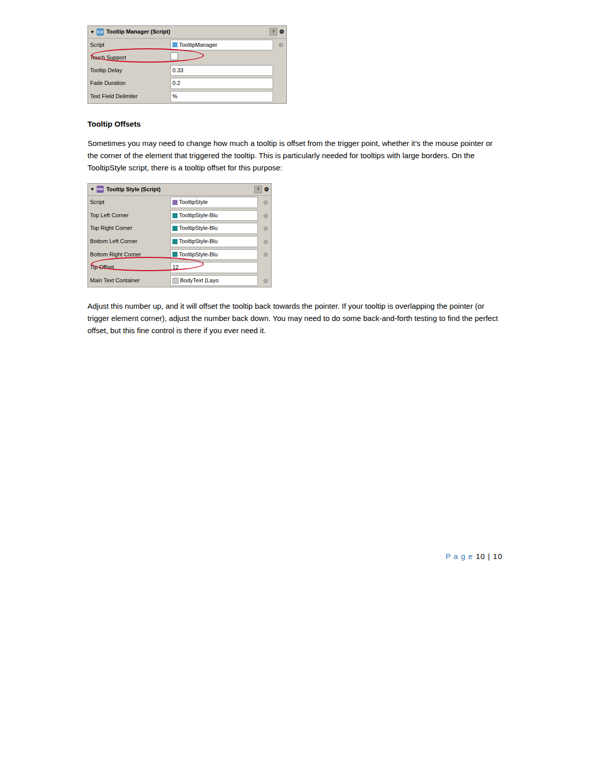▼ C# Tooltip Manager (Script) ? ⚙
| Script | TooltipManager | ◎ |
| Touch Support | | |
| Tooltip Delay | 0.33 | |
| Fade Duration | 0.2 | |
| Text Field Delimiter | % | |
Tooltip Offsets
Sometimes you may need to change how much a tooltip is offset from the trigger point, whether it’s the mouse pointer or the corner of the element that triggered the tooltip. This is particularly needed for tooltips with large borders. On the TooltipStyle script, there is a tooltip offset for this purpose:
▼ PRO Tooltip Style (Script) ? ⚙
| Script | TooltipStyle | ◎ |
| Top Left Corner | TooltipStyle-Blu | ◎ |
| Top Right Corner | TooltipStyle-Blu | ◎ |
| Bottom Left Corner | TooltipStyle-Blu | ◎ |
| Bottom Right Corner | TooltipStyle-Blu | ◎ |
| Tip Offset | 12 | |
| Main Text Container | BodyText (Layo | ◎ |
Adjust this number up, and it will offset the tooltip back towards the pointer. If your tooltip is overlapping the pointer (or trigger element corner), adjust the number back down. You may need to do some back-and-forth testing to find the perfect offset, but this fine control is there if you ever need it.
P a g e 10 | 10